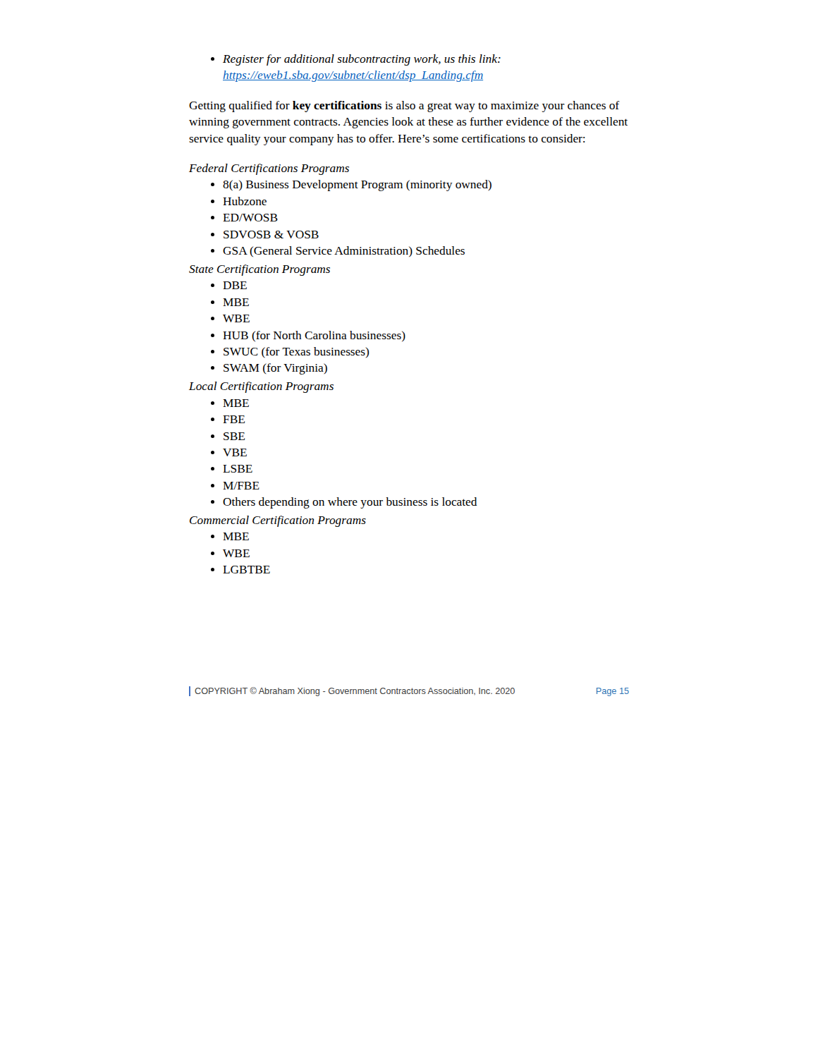Register for additional subcontracting work, us this link:
https://eweb1.sba.gov/subnet/client/dsp_Landing.cfm
Getting qualified for key certifications is also a great way to maximize your chances of winning government contracts. Agencies look at these as further evidence of the excellent service quality your company has to offer. Here’s some certifications to consider:
Federal Certifications Programs
8(a) Business Development Program (minority owned)
Hubzone
ED/WOSB
SDVOSB & VOSB
GSA (General Service Administration) Schedules
State Certification Programs
DBE
MBE
WBE
HUB (for North Carolina businesses)
SWUC (for Texas businesses)
SWAM (for Virginia)
Local Certification Programs
MBE
FBE
SBE
VBE
LSBE
M/FBE
Others depending on where your business is located
Commercial Certification Programs
MBE
WBE
LGBTBE
COPYRIGHT © Abraham Xiong - Government Contractors Association, Inc. 2020
Page 15